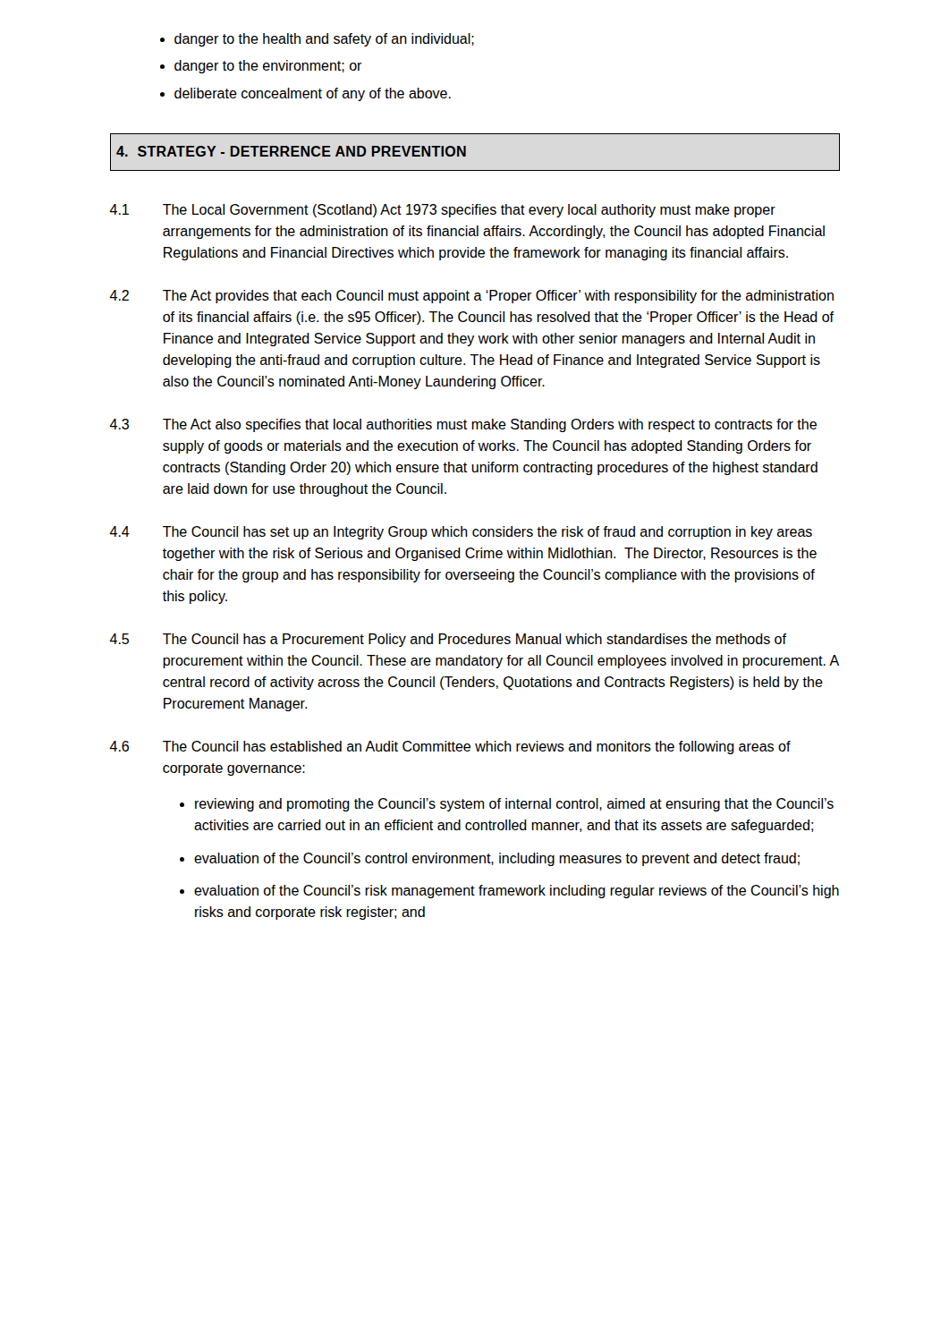danger to the health and safety of an individual;
danger to the environment; or
deliberate concealment of any of the above.
4. STRATEGY - DETERRENCE AND PREVENTION
4.1
The Local Government (Scotland) Act 1973 specifies that every local authority must make proper arrangements for the administration of its financial affairs. Accordingly, the Council has adopted Financial Regulations and Financial Directives which provide the framework for managing its financial affairs.
4.2
The Act provides that each Council must appoint a ‘Proper Officer’ with responsibility for the administration of its financial affairs (i.e. the s95 Officer). The Council has resolved that the ‘Proper Officer’ is the Head of Finance and Integrated Service Support and they work with other senior managers and Internal Audit in developing the anti-fraud and corruption culture. The Head of Finance and Integrated Service Support is also the Council’s nominated Anti-Money Laundering Officer.
4.3
The Act also specifies that local authorities must make Standing Orders with respect to contracts for the supply of goods or materials and the execution of works. The Council has adopted Standing Orders for contracts (Standing Order 20) which ensure that uniform contracting procedures of the highest standard are laid down for use throughout the Council.
4.4
The Council has set up an Integrity Group which considers the risk of fraud and corruption in key areas together with the risk of Serious and Organised Crime within Midlothian. The Director, Resources is the chair for the group and has responsibility for overseeing the Council’s compliance with the provisions of this policy.
4.5
The Council has a Procurement Policy and Procedures Manual which standardises the methods of procurement within the Council. These are mandatory for all Council employees involved in procurement. A central record of activity across the Council (Tenders, Quotations and Contracts Registers) is held by the Procurement Manager.
4.6
The Council has established an Audit Committee which reviews and monitors the following areas of corporate governance:
reviewing and promoting the Council’s system of internal control, aimed at ensuring that the Council’s activities are carried out in an efficient and controlled manner, and that its assets are safeguarded;
evaluation of the Council’s control environment, including measures to prevent and detect fraud;
evaluation of the Council’s risk management framework including regular reviews of the Council’s high risks and corporate risk register; and